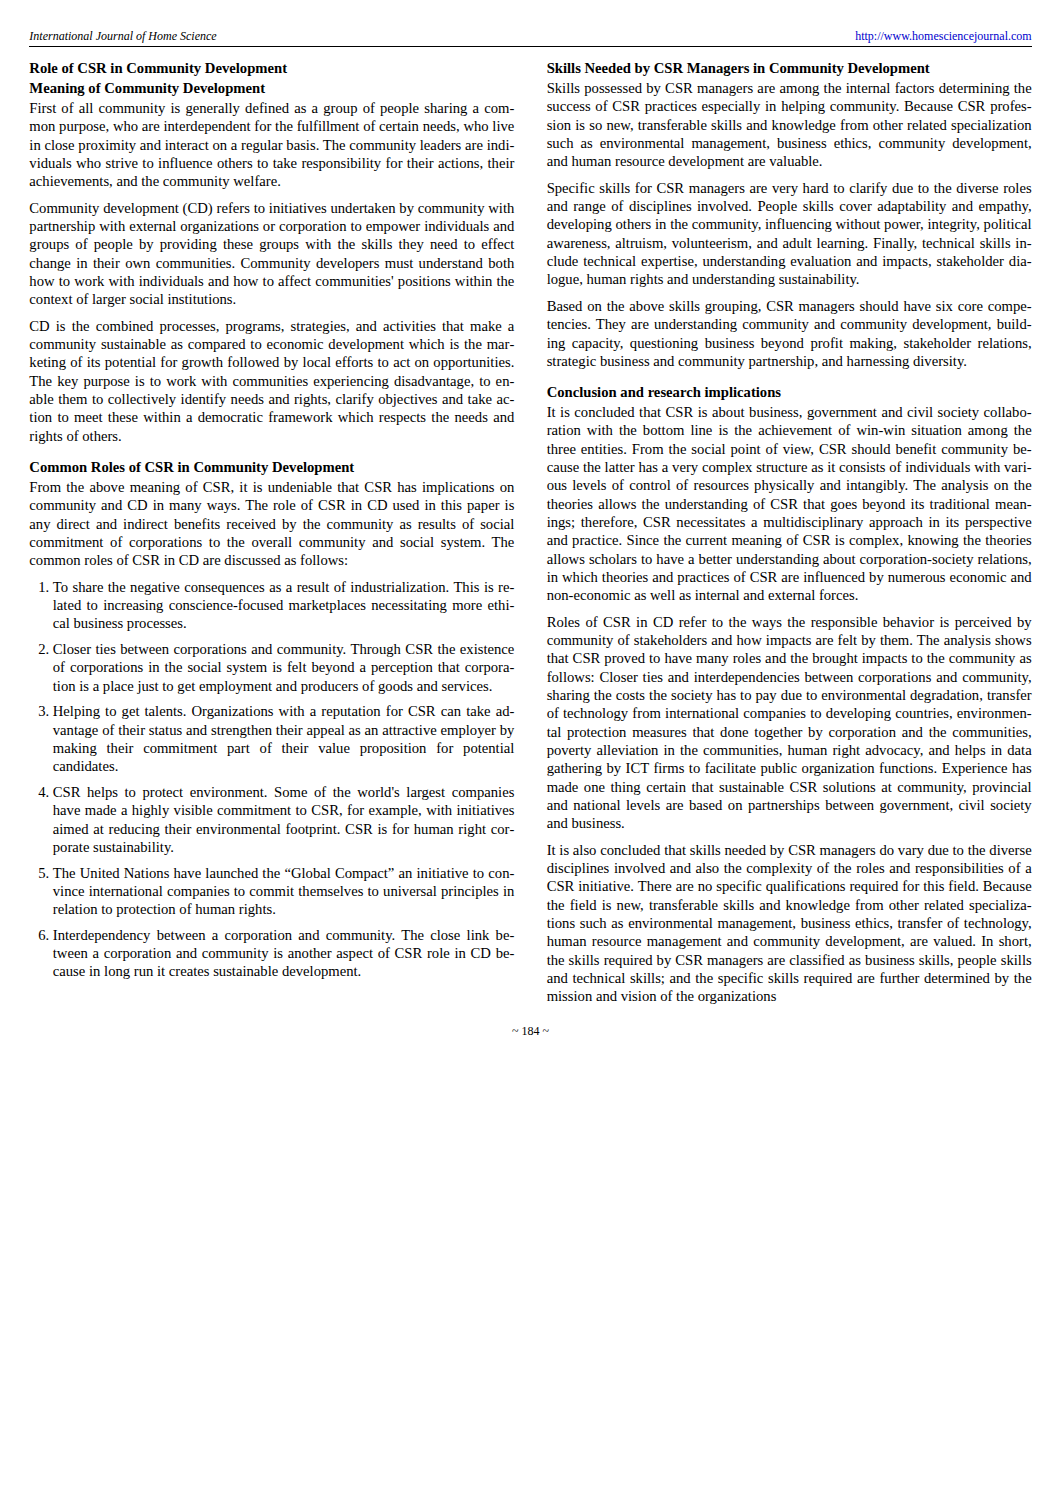International Journal of Home Science http://www.homesciencejournal.com
Role of CSR in Community Development
Meaning of Community Development
First of all community is generally defined as a group of people sharing a common purpose, who are interdependent for the fulfillment of certain needs, who live in close proximity and interact on a regular basis. The community leaders are individuals who strive to influence others to take responsibility for their actions, their achievements, and the community welfare.
Community development (CD) refers to initiatives undertaken by community with partnership with external organizations or corporation to empower individuals and groups of people by providing these groups with the skills they need to effect change in their own communities. Community developers must understand both how to work with individuals and how to affect communities' positions within the context of larger social institutions.
CD is the combined processes, programs, strategies, and activities that make a community sustainable as compared to economic development which is the marketing of its potential for growth followed by local efforts to act on opportunities. The key purpose is to work with communities experiencing disadvantage, to enable them to collectively identify needs and rights, clarify objectives and take action to meet these within a democratic framework which respects the needs and rights of others.
Common Roles of CSR in Community Development
From the above meaning of CSR, it is undeniable that CSR has implications on community and CD in many ways. The role of CSR in CD used in this paper is any direct and indirect benefits received by the community as results of social commitment of corporations to the overall community and social system. The common roles of CSR in CD are discussed as follows:
To share the negative consequences as a result of industrialization. This is related to increasing conscience-focused marketplaces necessitating more ethical business processes.
Closer ties between corporations and community. Through CSR the existence of corporations in the social system is felt beyond a perception that corporation is a place just to get employment and producers of goods and services.
Helping to get talents. Organizations with a reputation for CSR can take advantage of their status and strengthen their appeal as an attractive employer by making their commitment part of their value proposition for potential candidates.
CSR helps to protect environment. Some of the world's largest companies have made a highly visible commitment to CSR, for example, with initiatives aimed at reducing their environmental footprint. CSR is for human right corporate sustainability.
The United Nations have launched the “Global Compact” an initiative to convince international companies to commit themselves to universal principles in relation to protection of human rights.
Interdependency between a corporation and community. The close link between a corporation and community is another aspect of CSR role in CD because in long run it creates sustainable development.
Skills Needed by CSR Managers in Community Development
Skills possessed by CSR managers are among the internal factors determining the success of CSR practices especially in helping community. Because CSR profession is so new, transferable skills and knowledge from other related specialization such as environmental management, business ethics, community development, and human resource development are valuable.
Specific skills for CSR managers are very hard to clarify due to the diverse roles and range of disciplines involved. People skills cover adaptability and empathy, developing others in the community, influencing without power, integrity, political awareness, altruism, volunteerism, and adult learning. Finally, technical skills include technical expertise, understanding evaluation and impacts, stakeholder dialogue, human rights and understanding sustainability.
Based on the above skills grouping, CSR managers should have six core competencies. They are understanding community and community development, building capacity, questioning business beyond profit making, stakeholder relations, strategic business and community partnership, and harnessing diversity.
Conclusion and research implications
It is concluded that CSR is about business, government and civil society collaboration with the bottom line is the achievement of win-win situation among the three entities. From the social point of view, CSR should benefit community because the latter has a very complex structure as it consists of individuals with various levels of control of resources physically and intangibly. The analysis on the theories allows the understanding of CSR that goes beyond its traditional meanings; therefore, CSR necessitates a multidisciplinary approach in its perspective and practice. Since the current meaning of CSR is complex, knowing the theories allows scholars to have a better understanding about corporation-society relations, in which theories and practices of CSR are influenced by numerous economic and non-economic as well as internal and external forces.
Roles of CSR in CD refer to the ways the responsible behavior is perceived by community of stakeholders and how impacts are felt by them. The analysis shows that CSR proved to have many roles and the brought impacts to the community as follows: Closer ties and interdependencies between corporations and community, sharing the costs the society has to pay due to environmental degradation, transfer of technology from international companies to developing countries, environmental protection measures that done together by corporation and the communities, poverty alleviation in the communities, human right advocacy, and helps in data gathering by ICT firms to facilitate public organization functions. Experience has made one thing certain that sustainable CSR solutions at community, provincial and national levels are based on partnerships between government, civil society and business.
It is also concluded that skills needed by CSR managers do vary due to the diverse disciplines involved and also the complexity of the roles and responsibilities of a CSR initiative. There are no specific qualifications required for this field. Because the field is new, transferable skills and knowledge from other related specializations such as environmental management, business ethics, transfer of technology, human resource management and community development, are valued. In short, the skills required by CSR managers are classified as business skills, people skills and technical skills; and the specific skills required are further determined by the mission and vision of the organizations
~ 184 ~